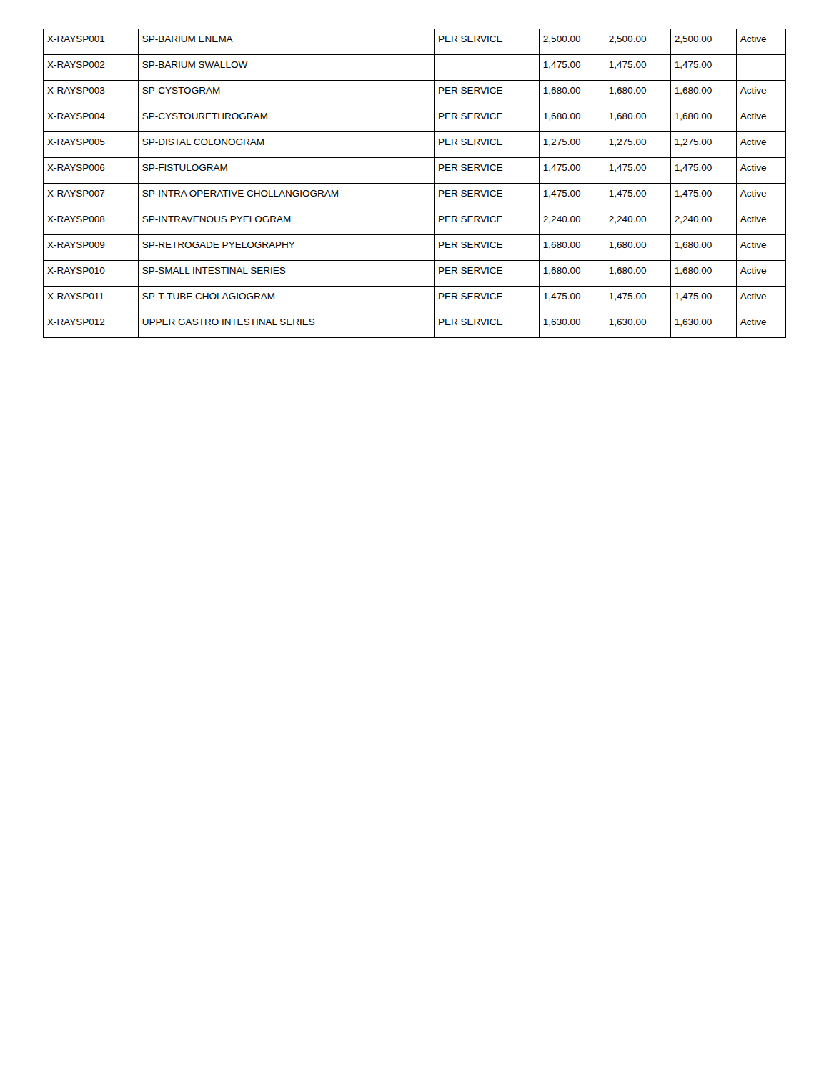| X-RAYSP001 | SP-BARIUM ENEMA | PER SERVICE | 2,500.00 | 2,500.00 | 2,500.00 | Active |
| X-RAYSP002 | SP-BARIUM SWALLOW | | 1,475.00 | 1,475.00 | 1,475.00 | |
| X-RAYSP003 | SP-CYSTOGRAM | PER SERVICE | 1,680.00 | 1,680.00 | 1,680.00 | Active |
| X-RAYSP004 | SP-CYSTOURETHROGRAM | PER SERVICE | 1,680.00 | 1,680.00 | 1,680.00 | Active |
| X-RAYSP005 | SP-DISTAL COLONOGRAM | PER SERVICE | 1,275.00 | 1,275.00 | 1,275.00 | Active |
| X-RAYSP006 | SP-FISTULOGRAM | PER SERVICE | 1,475.00 | 1,475.00 | 1,475.00 | Active |
| X-RAYSP007 | SP-INTRA OPERATIVE CHOLLANGIOGRAM | PER SERVICE | 1,475.00 | 1,475.00 | 1,475.00 | Active |
| X-RAYSP008 | SP-INTRAVENOUS PYELOGRAM | PER SERVICE | 2,240.00 | 2,240.00 | 2,240.00 | Active |
| X-RAYSP009 | SP-RETROGADE PYELOGRAPHY | PER SERVICE | 1,680.00 | 1,680.00 | 1,680.00 | Active |
| X-RAYSP010 | SP-SMALL INTESTINAL SERIES | PER SERVICE | 1,680.00 | 1,680.00 | 1,680.00 | Active |
| X-RAYSP011 | SP-T-TUBE CHOLAGIOGRAM | PER SERVICE | 1,475.00 | 1,475.00 | 1,475.00 | Active |
| X-RAYSP012 | UPPER GASTRO INTESTINAL SERIES | PER SERVICE | 1,630.00 | 1,630.00 | 1,630.00 | Active |